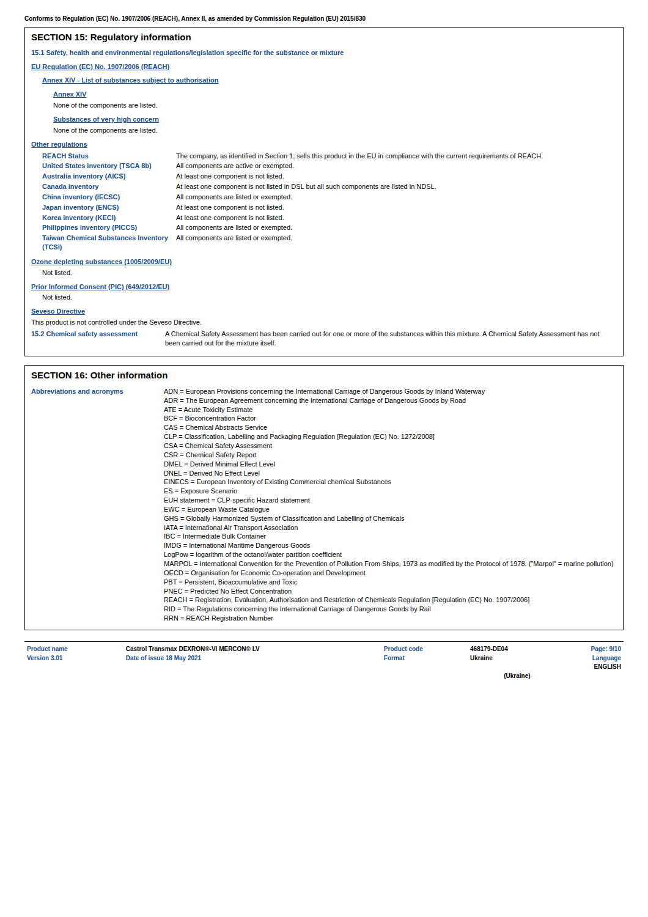Conforms to Regulation (EC) No. 1907/2006 (REACH), Annex II, as amended by Commission Regulation (EU) 2015/830
SECTION 15: Regulatory information
15.1 Safety, health and environmental regulations/legislation specific for the substance or mixture
EU Regulation (EC) No. 1907/2006 (REACH)
Annex XIV - List of substances subject to authorisation
Annex XIV
None of the components are listed.
Substances of very high concern
None of the components are listed.
Other regulations
| REACH Status | The company, as identified in Section 1, sells this product in the EU in compliance with the current requirements of REACH. |
| United States inventory (TSCA 8b) | All components are active or exempted. |
| Australia inventory (AICS) | At least one component is not listed. |
| Canada inventory | At least one component is not listed in DSL but all such components are listed in NDSL. |
| China inventory (IECSC) | All components are listed or exempted. |
| Japan inventory (ENCS) | At least one component is not listed. |
| Korea inventory (KECI) | At least one component is not listed. |
| Philippines inventory (PICCS) | All components are listed or exempted. |
| Taiwan Chemical Substances Inventory (TCSI) | All components are listed or exempted. |
Ozone depleting substances (1005/2009/EU)
Not listed.
Prior Informed Consent (PIC) (649/2012/EU)
Not listed.
Seveso Directive
This product is not controlled under the Seveso Directive.
| 15.2 Chemical safety assessment | A Chemical Safety Assessment has been carried out for one or more of the substances within this mixture. A Chemical Safety Assessment has not been carried out for the mixture itself. |
SECTION 16: Other information
| Abbreviations and acronyms | ADN = European Provisions concerning the International Carriage of Dangerous Goods by Inland Waterway ADR = The European Agreement concerning the International Carriage of Dangerous Goods by Road ATE = Acute Toxicity Estimate BCF = Bioconcentration Factor CAS = Chemical Abstracts Service CLP = Classification, Labelling and Packaging Regulation [Regulation (EC) No. 1272/2008] CSA = Chemical Safety Assessment CSR = Chemical Safety Report DMEL = Derived Minimal Effect Level DNEL = Derived No Effect Level EINECS = European Inventory of Existing Commercial chemical Substances ES = Exposure Scenario EUH statement = CLP-specific Hazard statement EWC = European Waste Catalogue GHS = Globally Harmonized System of Classification and Labelling of Chemicals IATA = International Air Transport Association IBC = Intermediate Bulk Container IMDG = International Maritime Dangerous Goods LogPow = logarithm of the octanol/water partition coefficient MARPOL = International Convention for the Prevention of Pollution From Ships, 1973 as modified by the Protocol of 1978. ("Marpol" = marine pollution) OECD = Organisation for Economic Co-operation and Development PBT = Persistent, Bioaccumulative and Toxic PNEC = Predicted No Effect Concentration REACH = Registration, Evaluation, Authorisation and Restriction of Chemicals Regulation [Regulation (EC) No. 1907/2006] RID = The Regulations concerning the International Carriage of Dangerous Goods by Rail RRN = REACH Registration Number |
| Product name | Castrol Transmax DEXRON®-VI MERCON® LV | Product code | 468179-DE04 | Page: 9/10 |
| Version 3.01 | Date of issue 18 May 2021 | Format | Ukraine | Language ENGLISH |
| | | | (Ukraine) | |